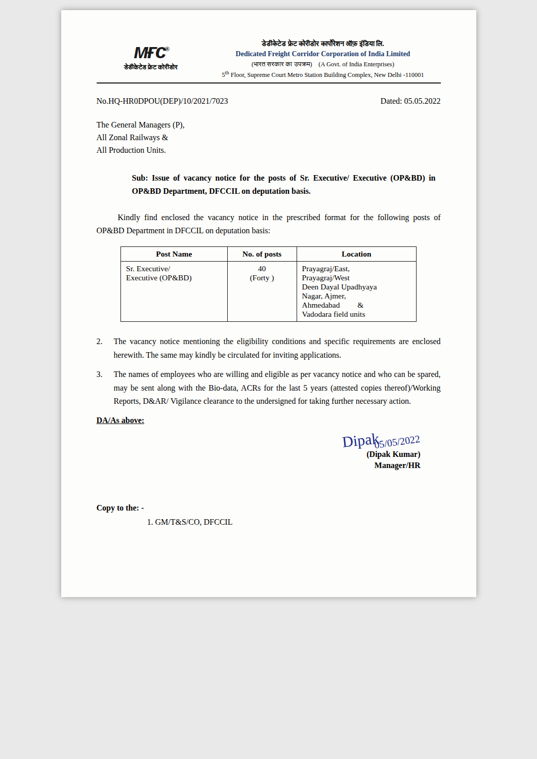ᴍғᴄ®
डेडीकेटेड फ्रेट कोरीडोर
डेडीकेटेड फ्रेट कोरीडोर कार्पोरेशन ऑफ़ इंडिया लि.
Dedicated Freight Corridor Corporation of India Limited
(भारत सरकार का उपक्रम) (A Govt. of India Enterprises)
5th Floor, Supreme Court Metro Station Building Complex, New Delhi -110001
No.HQ-HR0DPOU(DEP)/10/2021/7023
Dated: 05.05.2022
The General Managers (P),
All Zonal Railways &
All Production Units.
Sub: Issue of vacancy notice for the posts of Sr. Executive/ Executive (OP&BD) in OP&BD Department, DFCCIL on deputation basis.
Kindly find enclosed the vacancy notice in the prescribed format for the following posts of OP&BD Department in DFCCIL on deputation basis:
| Post Name | No. of posts | Location |
| --- | --- | --- |
| Sr. Executive/ Executive (OP&BD) | 40 (Forty ) | Prayagraj/East, Prayagraj/West Deen Dayal Upadhyaya Nagar, Ajmer, Ahmedabad & Vadodara field units |
2.
The vacancy notice mentioning the eligibility conditions and specific requirements are enclosed herewith. The same may kindly be circulated for inviting applications.
3.
The names of employees who are willing and eligible as per vacancy notice and who can be spared, may be sent along with the Bio-data, ACRs for the last 5 years (attested copies thereof)/Working Reports, D&AR/ Vigilance clearance to the undersigned for taking further necessary action.
DA/As above:
Dipak 05/05/2022
(Dipak Kumar)
Manager/HR
Copy to the: -
GM/T&S/CO, DFCCIL